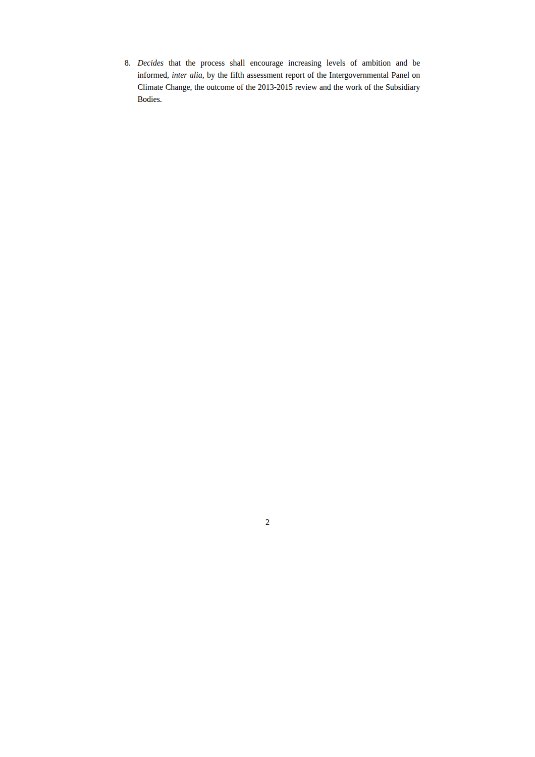Decides that the process shall encourage increasing levels of ambition and be informed, inter alia, by the fifth assessment report of the Intergovernmental Panel on Climate Change, the outcome of the 2013-2015 review and the work of the Subsidiary Bodies.
2